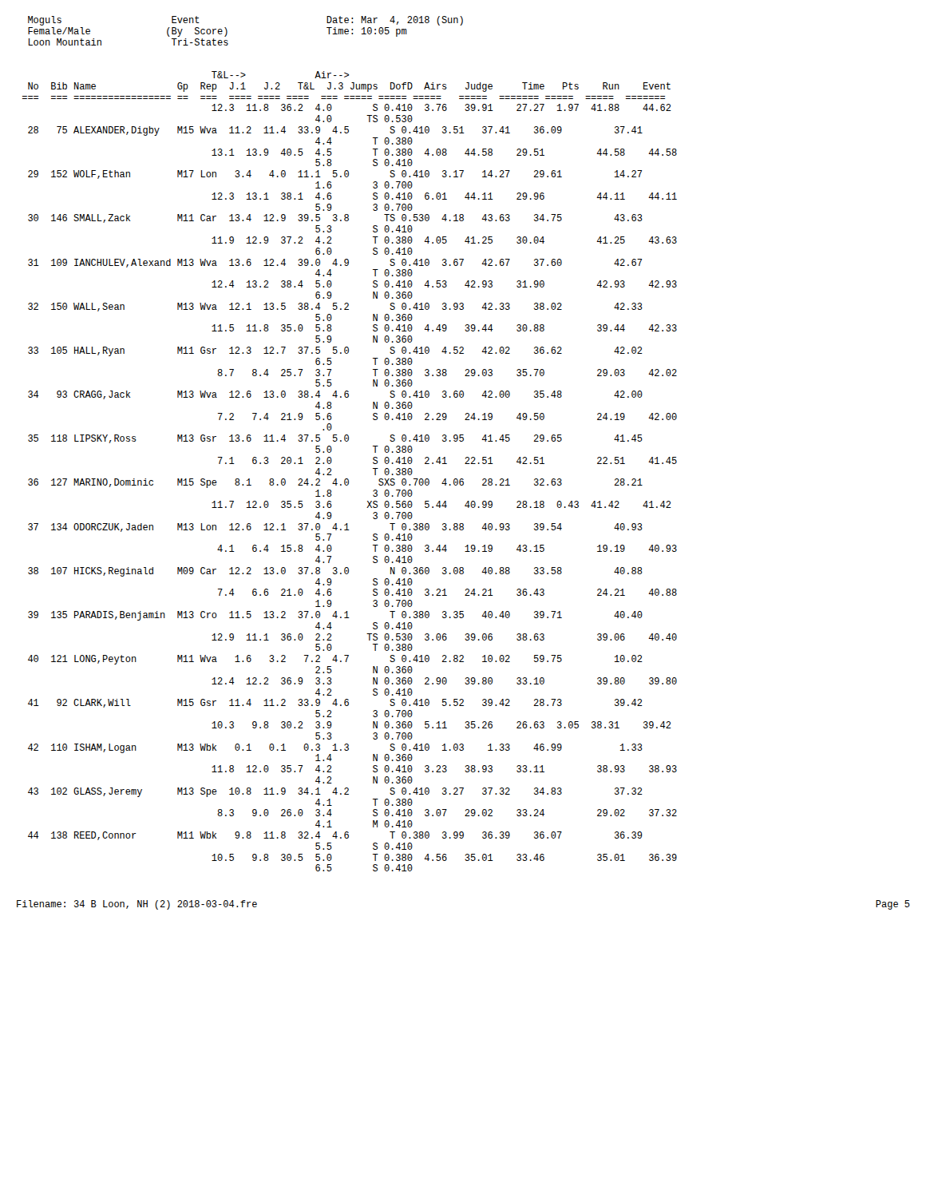Moguls                   Event                      Date: Mar  4, 2018 (Sun)
  Female/Male             (By  Score)                 Time: 10:05 pm
  Loon Mountain            Tri-States


                                  T&L-->            Air-->
  No  Bib Name              Gp  Rep  J.1   J.2   T&L  J.3 Jumps  DofD  Airs   Judge     Time   Pts    Run    Event
 ===  === ================= ==  ===  ==== ==== ====  === ===== ===== =====   =====  ======= =====  =====  =======
                                  12.3  11.8  36.2  4.0       S 0.410  3.76   39.91    27.27  1.97  41.88    44.62
                                                    4.0      TS 0.530
  28   75 ALEXANDER,Digby   M15 Wva  11.2  11.4  33.9  4.5       S 0.410  3.51   37.41    36.09         37.41
                                                    4.4       T 0.380
                                  13.1  13.9  40.5  4.5       T 0.380  4.08   44.58    29.51         44.58    44.58
                                                    5.8       S 0.410
  29  152 WOLF,Ethan        M17 Lon   3.4   4.0  11.1  5.0       S 0.410  3.17   14.27    29.61         14.27
                                                    1.6       3 0.700
                                  12.3  13.1  38.1  4.6       S 0.410  6.01   44.11    29.96         44.11    44.11
                                                    5.9       3 0.700
  30  146 SMALL,Zack        M11 Car  13.4  12.9  39.5  3.8      TS 0.530  4.18   43.63    34.75         43.63
                                                    5.3       S 0.410
                                  11.9  12.9  37.2  4.2       T 0.380  4.05   41.25    30.04         41.25    43.63
                                                    6.0       S 0.410
  31  109 IANCHULEV,Alexand M13 Wva  13.6  12.4  39.0  4.9       S 0.410  3.67   42.67    37.60         42.67
                                                    4.4       T 0.380
                                  12.4  13.2  38.4  5.0       S 0.410  4.53   42.93    31.90         42.93    42.93
                                                    6.9       N 0.360
  32  150 WALL,Sean         M13 Wva  12.1  13.5  38.4  5.2       S 0.410  3.93   42.33    38.02         42.33
                                                    5.0       N 0.360
                                  11.5  11.8  35.0  5.8       S 0.410  4.49   39.44    30.88         39.44    42.33
                                                    5.9       N 0.360
  33  105 HALL,Ryan         M11 Gsr  12.3  12.7  37.5  5.0       S 0.410  4.52   42.02    36.62         42.02
                                                    6.5       T 0.380
                                   8.7   8.4  25.7  3.7       T 0.380  3.38   29.03    35.70         29.03    42.02
                                                    5.5       N 0.360
  34   93 CRAGG,Jack        M13 Wva  12.6  13.0  38.4  4.6       S 0.410  3.60   42.00    35.48         42.00
                                                    4.8       N 0.360
                                   7.2   7.4  21.9  5.6       S 0.410  2.29   24.19    49.50         24.19    42.00
                                                     .0
  35  118 LIPSKY,Ross       M13 Gsr  13.6  11.4  37.5  5.0       S 0.410  3.95   41.45    29.65         41.45
                                                    5.0       T 0.380
                                   7.1   6.3  20.1  2.0       S 0.410  2.41   22.51    42.51         22.51    41.45
                                                    4.2       T 0.380
  36  127 MARINO,Dominic    M15 Spe   8.1   8.0  24.2  4.0     SXS 0.700  4.06   28.21    32.63         28.21
                                                    1.8       3 0.700
                                  11.7  12.0  35.5  3.6      XS 0.560  5.44   40.99    28.18  0.43  41.42    41.42
                                                    4.9       3 0.700
  37  134 ODORCZUK,Jaden    M13 Lon  12.6  12.1  37.0  4.1       T 0.380  3.88   40.93    39.54         40.93
                                                    5.7       S 0.410
                                   4.1   6.4  15.8  4.0       T 0.380  3.44   19.19    43.15         19.19    40.93
                                                    4.7       S 0.410
  38  107 HICKS,Reginald    M09 Car  12.2  13.0  37.8  3.0       N 0.360  3.08   40.88    33.58         40.88
                                                    4.9       S 0.410
                                   7.4   6.6  21.0  4.6       S 0.410  3.21   24.21    36.43         24.21    40.88
                                                    1.9       3 0.700
  39  135 PARADIS,Benjamin  M13 Cro  11.5  13.2  37.0  4.1       T 0.380  3.35   40.40    39.71         40.40
                                                    4.4       S 0.410
                                  12.9  11.1  36.0  2.2      TS 0.530  3.06   39.06    38.63         39.06    40.40
                                                    5.0       T 0.380
  40  121 LONG,Peyton       M11 Wva   1.6   3.2   7.2  4.7       S 0.410  2.82   10.02    59.75         10.02
                                                    2.5       N 0.360
                                  12.4  12.2  36.9  3.3       N 0.360  2.90   39.80    33.10         39.80    39.80
                                                    4.2       S 0.410
  41   92 CLARK,Will        M15 Gsr  11.4  11.2  33.9  4.6       S 0.410  5.52   39.42    28.73         39.42
                                                    5.2       3 0.700
                                  10.3   9.8  30.2  3.9       N 0.360  5.11   35.26    26.63  3.05  38.31    39.42
                                                    5.3       3 0.700
  42  110 ISHAM,Logan       M13 Wbk   0.1   0.1   0.3  1.3       S 0.410  1.03    1.33    46.99          1.33
                                                    1.4       N 0.360
                                  11.8  12.0  35.7  4.2       S 0.410  3.23   38.93    33.11         38.93    38.93
                                                    4.2       N 0.360
  43  102 GLASS,Jeremy      M13 Spe  10.8  11.9  34.1  4.2       S 0.410  3.27   37.32    34.83         37.32
                                                    4.1       T 0.380
                                   8.3   9.0  26.0  3.4       S 0.410  3.07   29.02    33.24         29.02    37.32
                                                    4.1       M 0.410
  44  138 REED,Connor       M11 Wbk   9.8  11.8  32.4  4.6       T 0.380  3.99   36.39    36.07         36.39
                                                    5.5       S 0.410
                                  10.5   9.8  30.5  5.0       T 0.380  4.56   35.01    33.46         35.01    36.39
                                                    6.5       S 0.410
Filename: 34 B Loon, NH (2) 2018-03-04.fre Page 5